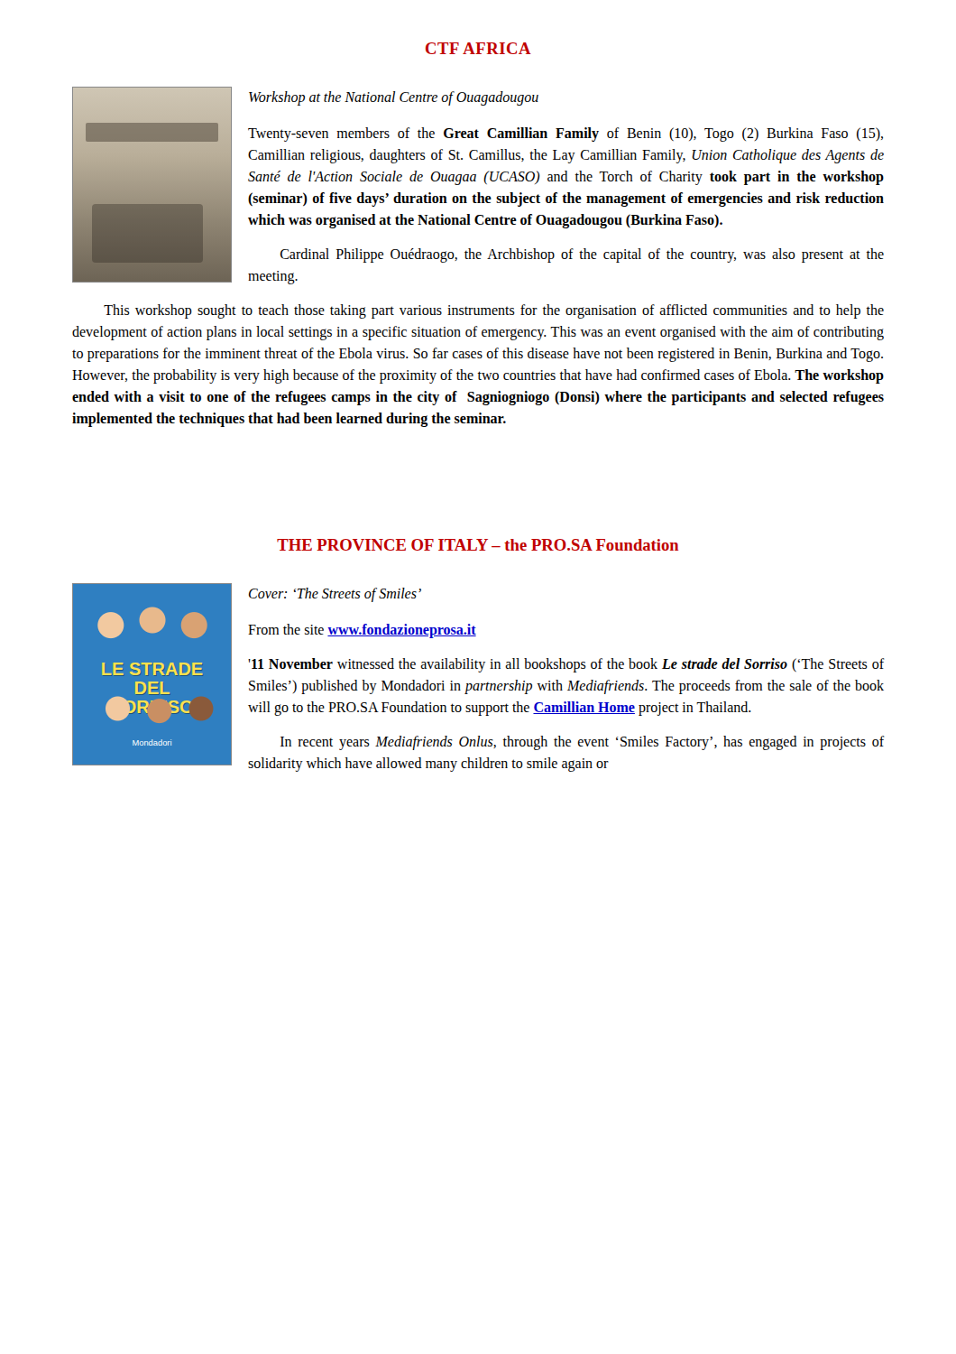CTF AFRICA
Workshop at the National Centre of Ouagadougou
Twenty-seven members of the Great Camillian Family of Benin (10), Togo (2) Burkina Faso (15), Camillian religious, daughters of St. Camillus, the Lay Camillian Family, Union Catholique des Agents de Santé de l'Action Sociale de Ouagaa (UCASO) and the Torch of Charity took part in the workshop (seminar) of five days’ duration on the subject of the management of emergencies and risk reduction which was organised at the National Centre of Ouagadougou (Burkina Faso).
Cardinal Philippe Ouédraogo, the Archbishop of the capital of the country, was also present at the meeting.
This workshop sought to teach those taking part various instruments for the organisation of afflicted communities and to help the development of action plans in local settings in a specific situation of emergency. This was an event organised with the aim of contributing to preparations for the imminent threat of the Ebola virus. So far cases of this disease have not been registered in Benin, Burkina and Togo. However, the probability is very high because of the proximity of the two countries that have had confirmed cases of Ebola. The workshop ended with a visit to one of the refugees camps in the city of Sagniogniogo (Donsi) where the participants and selected refugees implemented the techniques that had been learned during the seminar.
THE PROVINCE OF ITALY – the PRO.SA Foundation
LE STRADE
DEL
SORRISO
Mondadori
Cover: ‘The Streets of Smiles’
From the site www.fondazioneprosa.it
'11 November witnessed the availability in all bookshops of the book Le strade del Sorriso (‘The Streets of Smiles’) published by Mondadori in partnership with Mediafriends. The proceeds from the sale of the book will go to the PRO.SA Foundation to support the Camillian Home project in Thailand.
In recent years Mediafriends Onlus, through the event ‘Smiles Factory’, has engaged in projects of solidarity which have allowed many children to smile again or